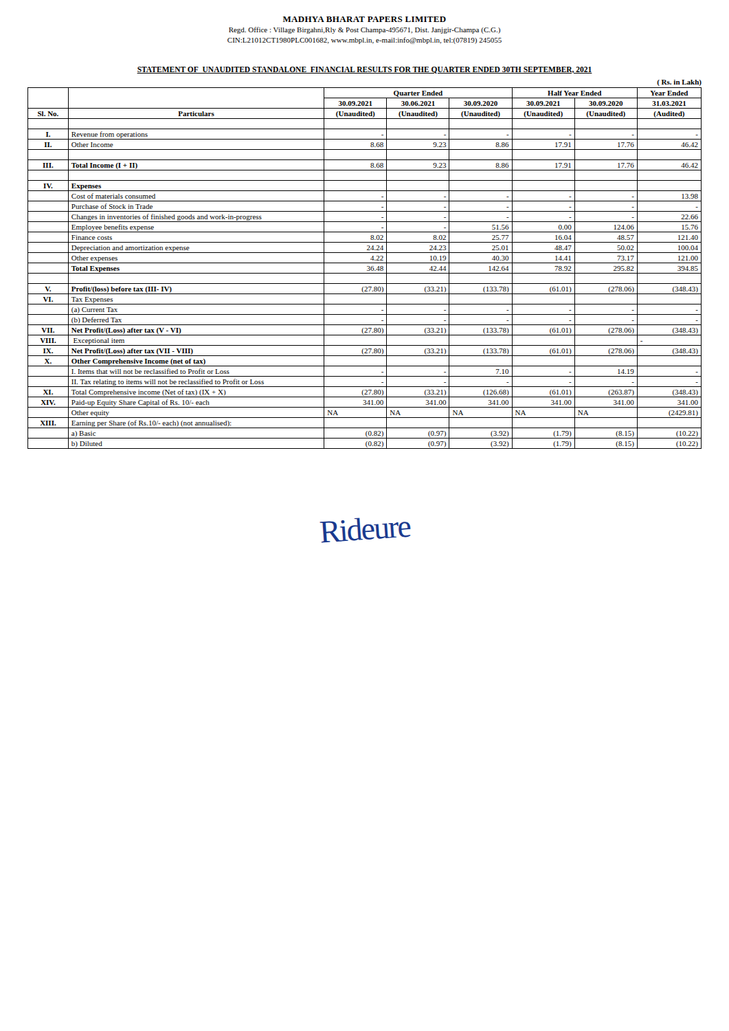MADHYA BHARAT PAPERS LIMITED
Regd. Office : Village Birgahni,Rly & Post Champa-495671, Dist. Janjgir-Champa (C.G.)
CIN:L21012CT1980PLC001682, www.mbpl.in, e-mail:info@mbpl.in, tel:(07819) 245055
STATEMENT OF UNAUDITED STANDALONE FINANCIAL RESULTS FOR THE QUARTER ENDED 30TH SEPTEMBER, 2021
( Rs. in Lakh)
| | | Quarter Ended | Half Year Ended | Year Ended |
| --- | --- | --- | --- | --- |
| 30.09.2021 | 30.06.2021 | 30.09.2020 | 30.09.2021 | 30.09.2020 | 31.03.2021 |
| Sl. No. | Particulars | (Unaudited) | (Unaudited) | (Unaudited) | (Unaudited) | (Unaudited) | (Audited) |
| I. | Revenue from operations | - | - | - | - | - | - |
| II. | Other Income | 8.68 | 9.23 | 8.86 | 17.91 | 17.76 | 46.42 |
| III. | Total Income (I + II) | 8.68 | 9.23 | 8.86 | 17.91 | 17.76 | 46.42 |
| IV. | Expenses | | | | | | |
| | Cost of materials consumed | - | - | - | - | - | 13.98 |
| | Purchase of Stock in Trade | - | - | - | - | - | - |
| | Changes in inventories of finished goods and work-in-progress | - | - | - | - | - | 22.66 |
| | Employee benefits expense | - | - | 51.56 | 0.00 | 124.06 | 15.76 |
| | Finance costs | 8.02 | 8.02 | 25.77 | 16.04 | 48.57 | 121.40 |
| | Depreciation and amortization expense | 24.24 | 24.23 | 25.01 | 48.47 | 50.02 | 100.04 |
| | Other expenses | 4.22 | 10.19 | 40.30 | 14.41 | 73.17 | 121.00 |
| | Total Expenses | 36.48 | 42.44 | 142.64 | 78.92 | 295.82 | 394.85 |
| V. | Profit/(loss) before tax (III- IV) | (27.80) | (33.21) | (133.78) | (61.01) | (278.06) | (348.43) |
| VI. | Tax Expenses | | | | | | |
| | (a) Current Tax | - | - | - | - | - | - |
| | (b) Deferred Tax | - | - | - | - | - | - |
| VII. | Net Profit/(Loss) after tax (V - VI) | (27.80) | (33.21) | (133.78) | (61.01) | (278.06) | (348.43) |
| VIII. | Exceptional item | | | | | | - |
| IX. | Net Profit/(Loss) after tax (VII - VIII) | (27.80) | (33.21) | (133.78) | (61.01) | (278.06) | (348.43) |
| X. | Other Comprehensive Income (net of tax) | | | | | | |
| | I. Items that will not be reclassified to Profit or Loss | - | - | 7.10 | - | 14.19 | - |
| | II. Tax relating to items will not be reclassified to Profit or Loss | - | - | - | - | - | - |
| XI. | Total Comprehensive income (Net of tax) (IX + X) | (27.80) | (33.21) | (126.68) | (61.01) | (263.87) | (348.43) |
| XIV. | Paid-up Equity Share Capital of Rs. 10/- each | 341.00 | 341.00 | 341.00 | 341.00 | 341.00 | 341.00 |
| | Other equity | NA | NA | NA | NA | NA | (2429.81) |
| XIII. | Earning per Share (of Rs.10/- each) (not annualised): | | | | | | |
| | a) Basic | (0.82) | (0.97) | (3.92) | (1.79) | (8.15) | (10.22) |
| | b) Diluted | (0.82) | (0.97) | (3.92) | (1.79) | (8.15) | (10.22) |
Rideure